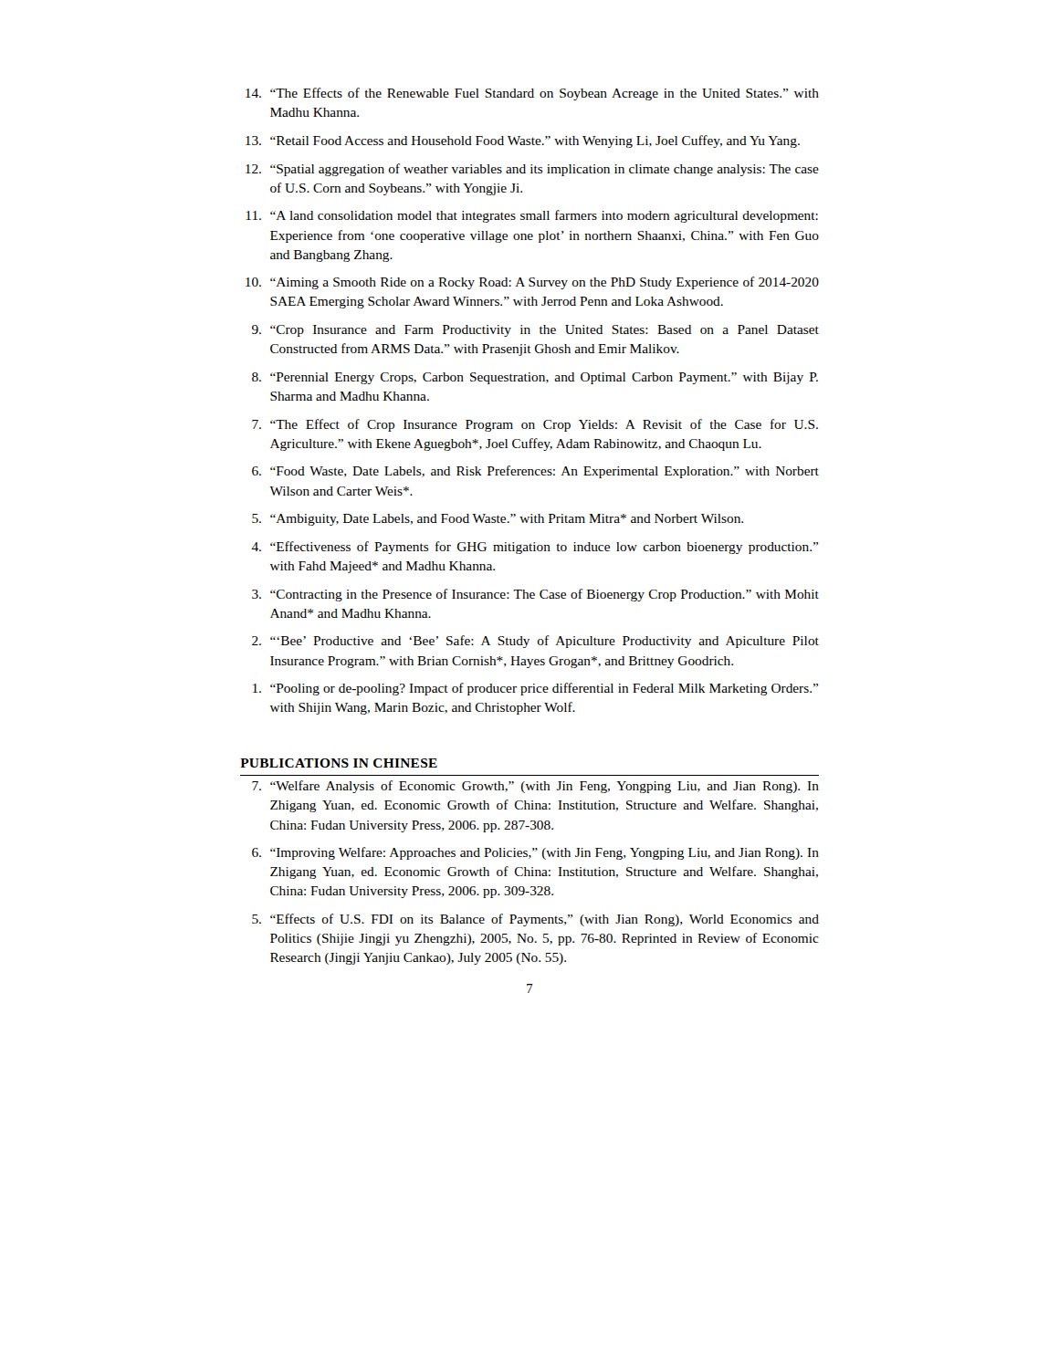14. “The Effects of the Renewable Fuel Standard on Soybean Acreage in the United States.” with Madhu Khanna.
13. “Retail Food Access and Household Food Waste.” with Wenying Li, Joel Cuffey, and Yu Yang.
12. “Spatial aggregation of weather variables and its implication in climate change analysis: The case of U.S. Corn and Soybeans.” with Yongjie Ji.
11. “A land consolidation model that integrates small farmers into modern agricultural development: Experience from ‘one cooperative village one plot’ in northern Shaanxi, China.” with Fen Guo and Bangbang Zhang.
10. “Aiming a Smooth Ride on a Rocky Road: A Survey on the PhD Study Experience of 2014-2020 SAEA Emerging Scholar Award Winners.” with Jerrod Penn and Loka Ashwood.
9. “Crop Insurance and Farm Productivity in the United States: Based on a Panel Dataset Constructed from ARMS Data.” with Prasenjit Ghosh and Emir Malikov.
8. “Perennial Energy Crops, Carbon Sequestration, and Optimal Carbon Payment.” with Bijay P. Sharma and Madhu Khanna.
7. “The Effect of Crop Insurance Program on Crop Yields: A Revisit of the Case for U.S. Agriculture.” with Ekene Aguegboh*, Joel Cuffey, Adam Rabinowitz, and Chaoqun Lu.
6. “Food Waste, Date Labels, and Risk Preferences: An Experimental Exploration.” with Norbert Wilson and Carter Weis*.
5. “Ambiguity, Date Labels, and Food Waste.” with Pritam Mitra* and Norbert Wilson.
4. “Effectiveness of Payments for GHG mitigation to induce low carbon bioenergy production.” with Fahd Majeed* and Madhu Khanna.
3. “Contracting in the Presence of Insurance: The Case of Bioenergy Crop Production.” with Mohit Anand* and Madhu Khanna.
2. “‘Bee’ Productive and ‘Bee’ Safe: A Study of Apiculture Productivity and Apiculture Pilot Insurance Program.” with Brian Cornish*, Hayes Grogan*, and Brittney Goodrich.
1. “Pooling or de-pooling? Impact of producer price differential in Federal Milk Marketing Orders.” with Shijin Wang, Marin Bozic, and Christopher Wolf.
Publications in Chinese
7. “Welfare Analysis of Economic Growth,” (with Jin Feng, Yongping Liu, and Jian Rong). In Zhigang Yuan, ed. Economic Growth of China: Institution, Structure and Welfare. Shanghai, China: Fudan University Press, 2006. pp. 287-308.
6. “Improving Welfare: Approaches and Policies,” (with Jin Feng, Yongping Liu, and Jian Rong). In Zhigang Yuan, ed. Economic Growth of China: Institution, Structure and Welfare. Shanghai, China: Fudan University Press, 2006. pp. 309-328.
5. “Effects of U.S. FDI on its Balance of Payments,” (with Jian Rong), World Economics and Politics (Shijie Jingji yu Zhengzhi), 2005, No. 5, pp. 76-80. Reprinted in Review of Economic Research (Jingji Yanjiu Cankao), July 2005 (No. 55).
7